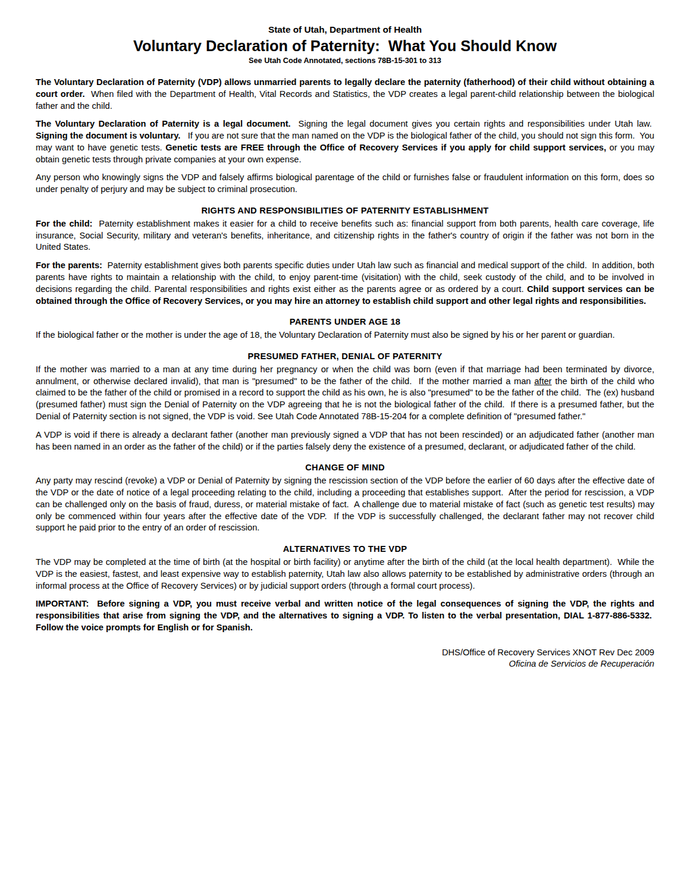State of Utah, Department of Health
Voluntary Declaration of Paternity: What You Should Know
See Utah Code Annotated, sections 78B-15-301 to 313
The Voluntary Declaration of Paternity (VDP) allows unmarried parents to legally declare the paternity (fatherhood) of their child without obtaining a court order. When filed with the Department of Health, Vital Records and Statistics, the VDP creates a legal parent-child relationship between the biological father and the child.
The Voluntary Declaration of Paternity is a legal document. Signing the legal document gives you certain rights and responsibilities under Utah law. Signing the document is voluntary. If you are not sure that the man named on the VDP is the biological father of the child, you should not sign this form. You may want to have genetic tests. Genetic tests are FREE through the Office of Recovery Services if you apply for child support services, or you may obtain genetic tests through private companies at your own expense.
Any person who knowingly signs the VDP and falsely affirms biological parentage of the child or furnishes false or fraudulent information on this form, does so under penalty of perjury and may be subject to criminal prosecution.
RIGHTS AND RESPONSIBILITIES OF PATERNITY ESTABLISHMENT
For the child: Paternity establishment makes it easier for a child to receive benefits such as: financial support from both parents, health care coverage, life insurance, Social Security, military and veteran's benefits, inheritance, and citizenship rights in the father's country of origin if the father was not born in the United States.
For the parents: Paternity establishment gives both parents specific duties under Utah law such as financial and medical support of the child. In addition, both parents have rights to maintain a relationship with the child, to enjoy parent-time (visitation) with the child, seek custody of the child, and to be involved in decisions regarding the child. Parental responsibilities and rights exist either as the parents agree or as ordered by a court. Child support services can be obtained through the Office of Recovery Services, or you may hire an attorney to establish child support and other legal rights and responsibilities.
PARENTS UNDER AGE 18
If the biological father or the mother is under the age of 18, the Voluntary Declaration of Paternity must also be signed by his or her parent or guardian.
PRESUMED FATHER, DENIAL OF PATERNITY
If the mother was married to a man at any time during her pregnancy or when the child was born (even if that marriage had been terminated by divorce, annulment, or otherwise declared invalid), that man is "presumed" to be the father of the child. If the mother married a man after the birth of the child who claimed to be the father of the child or promised in a record to support the child as his own, he is also "presumed" to be the father of the child. The (ex) husband (presumed father) must sign the Denial of Paternity on the VDP agreeing that he is not the biological father of the child. If there is a presumed father, but the Denial of Paternity section is not signed, the VDP is void. See Utah Code Annotated 78B-15-204 for a complete definition of "presumed father."
A VDP is void if there is already a declarant father (another man previously signed a VDP that has not been rescinded) or an adjudicated father (another man has been named in an order as the father of the child) or if the parties falsely deny the existence of a presumed, declarant, or adjudicated father of the child.
CHANGE OF MIND
Any party may rescind (revoke) a VDP or Denial of Paternity by signing the rescission section of the VDP before the earlier of 60 days after the effective date of the VDP or the date of notice of a legal proceeding relating to the child, including a proceeding that establishes support. After the period for rescission, a VDP can be challenged only on the basis of fraud, duress, or material mistake of fact. A challenge due to material mistake of fact (such as genetic test results) may only be commenced within four years after the effective date of the VDP. If the VDP is successfully challenged, the declarant father may not recover child support he paid prior to the entry of an order of rescission.
ALTERNATIVES TO THE VDP
The VDP may be completed at the time of birth (at the hospital or birth facility) or anytime after the birth of the child (at the local health department). While the VDP is the easiest, fastest, and least expensive way to establish paternity, Utah law also allows paternity to be established by administrative orders (through an informal process at the Office of Recovery Services) or by judicial support orders (through a formal court process).
IMPORTANT: Before signing a VDP, you must receive verbal and written notice of the legal consequences of signing the VDP, the rights and responsibilities that arise from signing the VDP, and the alternatives to signing a VDP. To listen to the verbal presentation, DIAL 1-877-886-5332. Follow the voice prompts for English or for Spanish.
DHS/Office of Recovery Services XNOT Rev Dec 2009
Oficina de Servicios de Recuperación